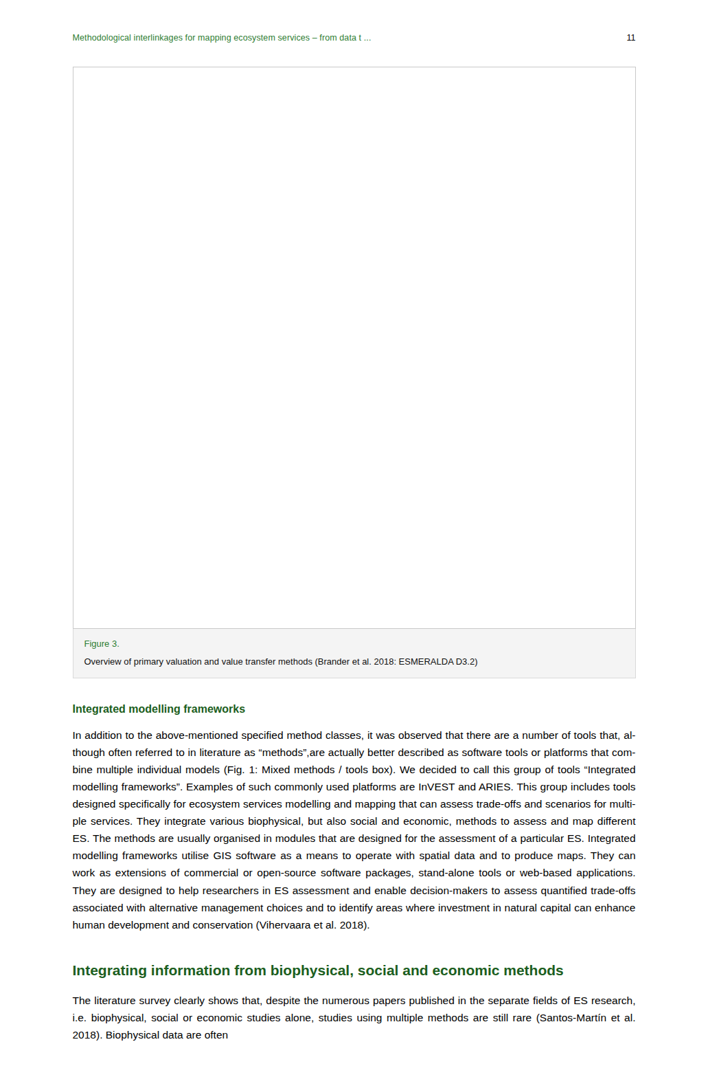Methodological interlinkages for mapping ecosystem services – from data t ... 11
Figure 3. Overview of primary valuation and value transfer methods (Brander et al. 2018: ESMERALDA D3.2)
Integrated modelling frameworks
In addition to the above-mentioned specified method classes, it was observed that there are a number of tools that, although often referred to in literature as “methods”,are actually better described as software tools or platforms that combine multiple individual models (Fig. 1: Mixed methods / tools box). We decided to call this group of tools “Integrated modelling frameworks”. Examples of such commonly used platforms are InVEST and ARIES. This group includes tools designed specifically for ecosystem services modelling and mapping that can assess trade-offs and scenarios for multiple services. They integrate various biophysical, but also social and economic, methods to assess and map different ES. The methods are usually organised in modules that are designed for the assessment of a particular ES. Integrated modelling frameworks utilise GIS software as a means to operate with spatial data and to produce maps. They can work as extensions of commercial or open-source software packages, stand-alone tools or web-based applications. They are designed to help researchers in ES assessment and enable decision-makers to assess quantified trade-offs associated with alternative management choices and to identify areas where investment in natural capital can enhance human development and conservation (Vihervaara et al. 2018).
Integrating information from biophysical, social and economic methods
The literature survey clearly shows that, despite the numerous papers published in the separate fields of ES research, i.e. biophysical, social or economic studies alone, studies using multiple methods are still rare (Santos-Martín et al. 2018). Biophysical data are often